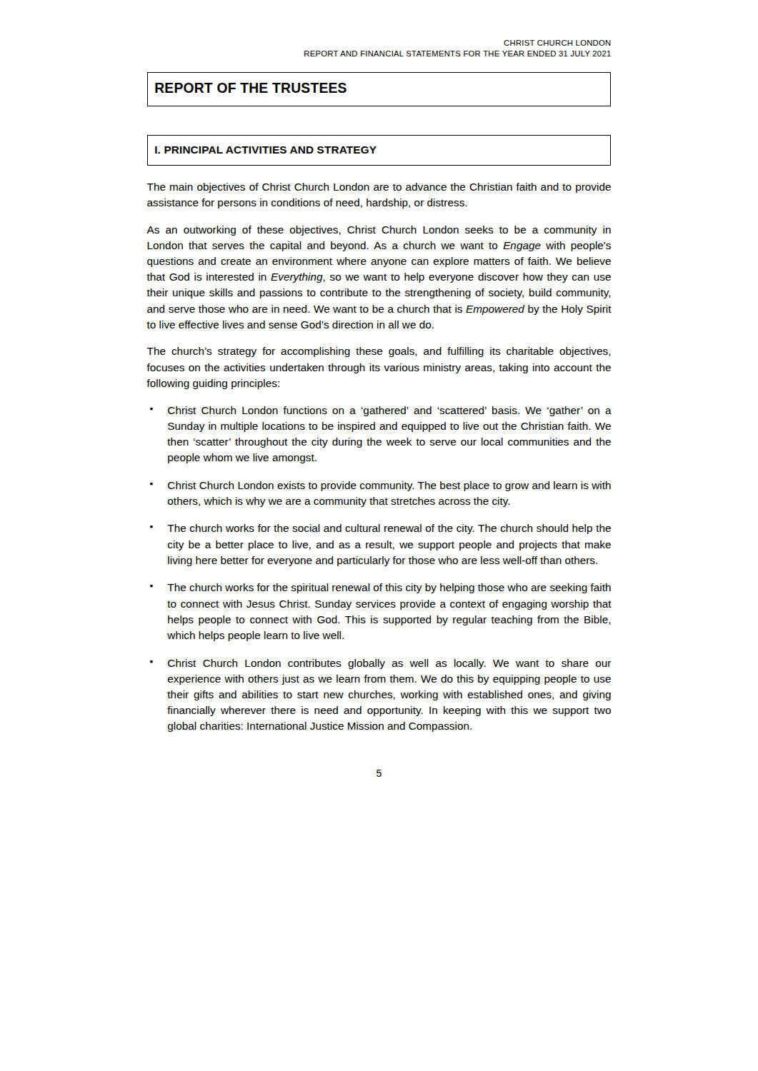CHRIST CHURCH LONDON
REPORT AND FINANCIAL STATEMENTS FOR THE YEAR ENDED 31 JULY 2021
REPORT OF THE TRUSTEES
I. PRINCIPAL ACTIVITIES AND STRATEGY
The main objectives of Christ Church London are to advance the Christian faith and to provide assistance for persons in conditions of need, hardship, or distress.
As an outworking of these objectives, Christ Church London seeks to be a community in London that serves the capital and beyond. As a church we want to Engage with people's questions and create an environment where anyone can explore matters of faith. We believe that God is interested in Everything, so we want to help everyone discover how they can use their unique skills and passions to contribute to the strengthening of society, build community, and serve those who are in need. We want to be a church that is Empowered by the Holy Spirit to live effective lives and sense God’s direction in all we do.
The church’s strategy for accomplishing these goals, and fulfilling its charitable objectives, focuses on the activities undertaken through its various ministry areas, taking into account the following guiding principles:
Christ Church London functions on a ‘gathered’ and ‘scattered’ basis. We ‘gather’ on a Sunday in multiple locations to be inspired and equipped to live out the Christian faith. We then ‘scatter’ throughout the city during the week to serve our local communities and the people whom we live amongst.
Christ Church London exists to provide community. The best place to grow and learn is with others, which is why we are a community that stretches across the city.
The church works for the social and cultural renewal of the city. The church should help the city be a better place to live, and as a result, we support people and projects that make living here better for everyone and particularly for those who are less well-off than others.
The church works for the spiritual renewal of this city by helping those who are seeking faith to connect with Jesus Christ. Sunday services provide a context of engaging worship that helps people to connect with God. This is supported by regular teaching from the Bible, which helps people learn to live well.
Christ Church London contributes globally as well as locally. We want to share our experience with others just as we learn from them. We do this by equipping people to use their gifts and abilities to start new churches, working with established ones, and giving financially wherever there is need and opportunity. In keeping with this we support two global charities: International Justice Mission and Compassion.
5